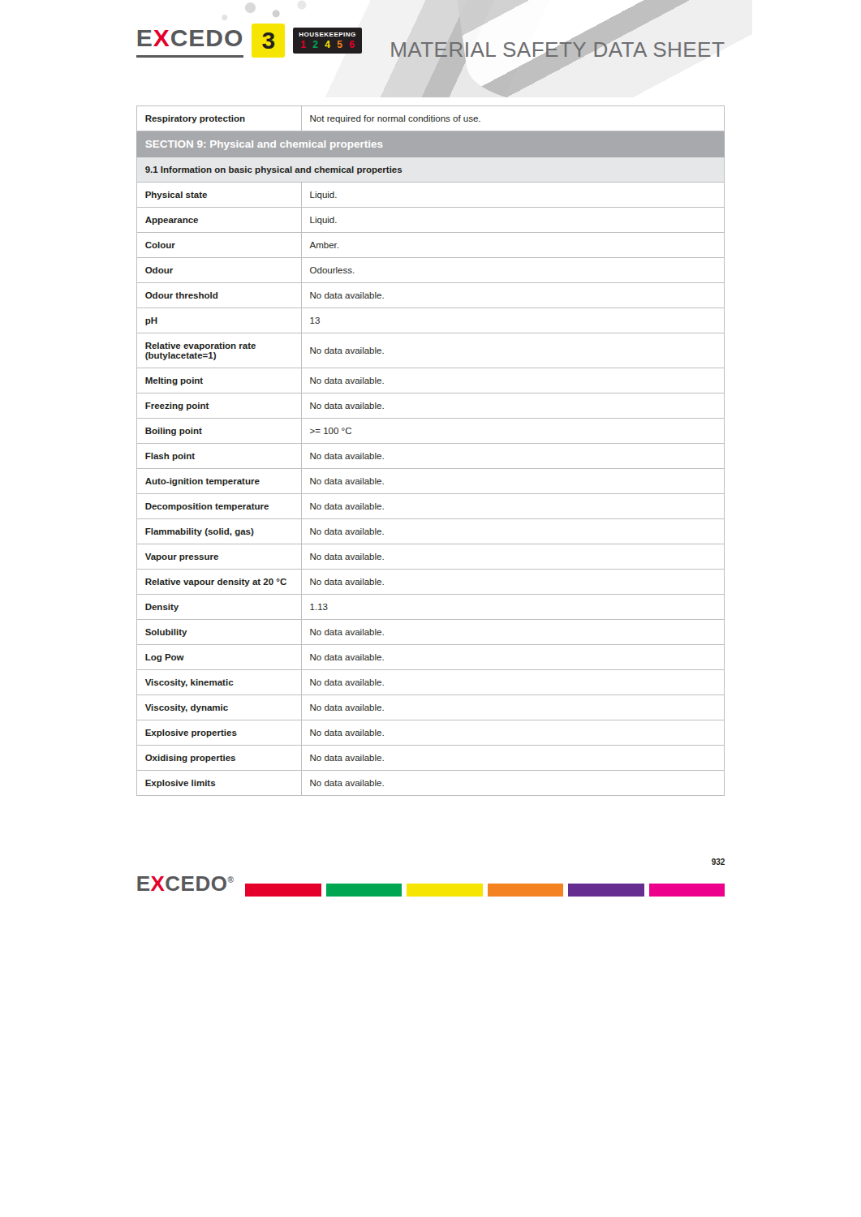EXCEDO
3
HOUSEKEEPING
1 2 4 5 6
MATERIAL SAFETY DATA SHEET
| Respiratory protection | Not required for normal conditions of use. |
| SECTION 9: Physical and chemical properties |
| 9.1 Information on basic physical and chemical properties |
| Physical state | Liquid. |
| Appearance | Liquid. |
| Colour | Amber. |
| Odour | Odourless. |
| Odour threshold | No data available. |
| pH | 13 |
| Relative evaporation rate (butylacetate=1) | No data available. |
| Melting point | No data available. |
| Freezing point | No data available. |
| Boiling point | >= 100 °C |
| Flash point | No data available. |
| Auto-ignition temperature | No data available. |
| Decomposition temperature | No data available. |
| Flammability (solid, gas) | No data available. |
| Vapour pressure | No data available. |
| Relative vapour density at 20 °C | No data available. |
| Density | 1.13 |
| Solubility | No data available. |
| Log Pow | No data available. |
| Viscosity, kinematic | No data available. |
| Viscosity, dynamic | No data available. |
| Explosive properties | No data available. |
| Oxidising properties | No data available. |
| Explosive limits | No data available. |
932
EXCEDO®